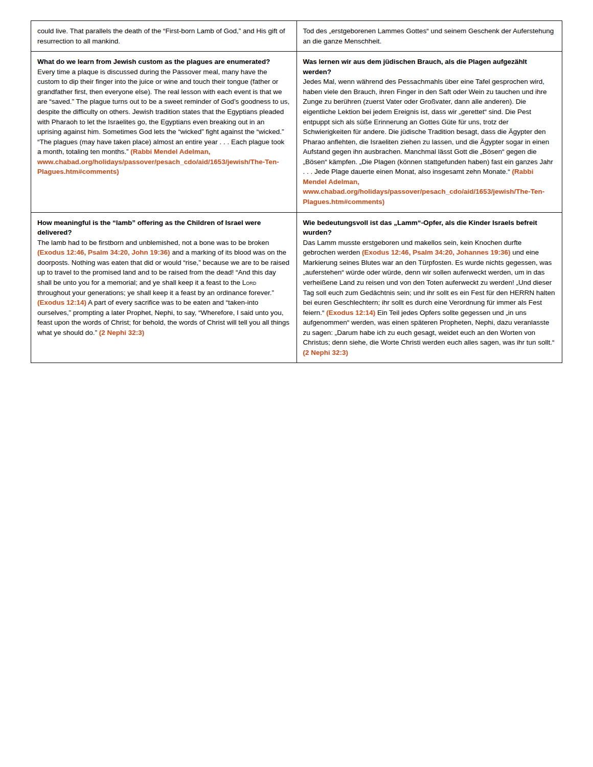| could live. That parallels the death of the “First-born Lamb of God,” and His gift of resurrection to all mankind. | Tod des „erstgeborenen Lammes Gottes“ und seinem Geschenk der Auferstehung an die ganze Menschheit. |
| What do we learn from Jewish custom as the plagues are enumerated? Every time a plaque is discussed during the Passover meal, many have the custom to dip their finger into the juice or wine and touch their tongue (father or grandfather first, then everyone else). The real lesson with each event is that we are “saved.” The plague turns out to be a sweet reminder of God’s goodness to us, despite the difficulty on others. Jewish tradition states that the Egyptians pleaded with Pharaoh to let the Israelites go, the Egyptians even breaking out in an uprising against him. Sometimes God lets the “wicked” fight against the “wicked.” “The plagues (may have taken place) almost an entire year . . . Each plague took a month, totaling ten months.” (Rabbi Mendel Adelman, www.chabad.org/holidays/passover/pesach_cdo/aid/1653/jewish/The-Ten-Plagues.htm#comments) | Was lernen wir aus dem jüdischen Brauch, als die Plagen aufgezählt werden? Jedes Mal, wenn während des Pessachmahls über eine Tafel gesprochen wird, haben viele den Brauch, ihren Finger in den Saft oder Wein zu tauchen und ihre Zunge zu berühren (zuerst Vater oder Großvater, dann alle anderen). Die eigentliche Lektion bei jedem Ereignis ist, dass wir „gerettet“ sind. Die Pest entpuppt sich als süße Erinnerung an Gottes Güte für uns, trotz der Schwierigkeiten für andere. Die jüdische Tradition besagt, dass die Ägypter den Pharao anflehten, die Israeliten ziehen zu lassen, und die Ägypter sogar in einen Aufstand gegen ihn ausbrachen. Manchmal lässt Gott die „Bösen“ gegen die „Bösen“ kämpfen. „Die Plagen (können stattgefunden haben) fast ein ganzes Jahr . . . Jede Plage dauerte einen Monat, also insgesamt zehn Monate.“ (Rabbi Mendel Adelman, www.chabad.org/holidays/passover/pesach_cdo/aid/1653/jewish/The-Ten-Plagues.htm#comments) |
| How meaningful is the “lamb” offering as the Children of Israel were delivered? The lamb had to be firstborn and unblemished, not a bone was to be broken (Exodus 12:46, Psalm 34:20, John 19:36) and a marking of its blood was on the doorposts. Nothing was eaten that did or would “rise,” because we are to be raised up to travel to the promised land and to be raised from the dead! “And this day shall be unto you for a memorial; and ye shall keep it a feast to the Lord throughout your generations; ye shall keep it a feast by an ordinance forever.” (Exodus 12:14) A part of every sacrifice was to be eaten and “taken-into ourselves,” prompting a later Prophet, Nephi, to say, “Wherefore, I said unto you, feast upon the words of Christ; for behold, the words of Christ will tell you all things what ye should do.” (2 Nephi 32:3) | Wie bedeutungsvoll ist das „Lamm“-Opfer, als die Kinder Israels befreit wurden? Das Lamm musste erstgeboren und makellos sein, kein Knochen durfte gebrochen werden (Exodus 12:46, Psalm 34:20, Johannes 19:36) und eine Markierung seines Blutes war an den Türpfosten. Es wurde nichts gegessen, was „auferstehen“ würde oder würde, denn wir sollen auferweckt werden, um in das verheißene Land zu reisen und von den Toten auferweckt zu werden! „Und dieser Tag soll euch zum Gedächtnis sein; und ihr sollt es ein Fest für den HERRN halten bei euren Geschlechtern; ihr sollt es durch eine Verordnung für immer als Fest feiern.“ (Exodus 12:14) Ein Teil jedes Opfers sollte gegessen und „in uns aufgenommen“ werden, was einen späteren Propheten, Nephi, dazu veranlasste zu sagen: „Darum habe ich zu euch gesagt, weidet euch an den Worten von Christus; denn siehe, die Worte Christi werden euch alles sagen, was ihr tun sollt.“ (2 Nephi 32:3) |